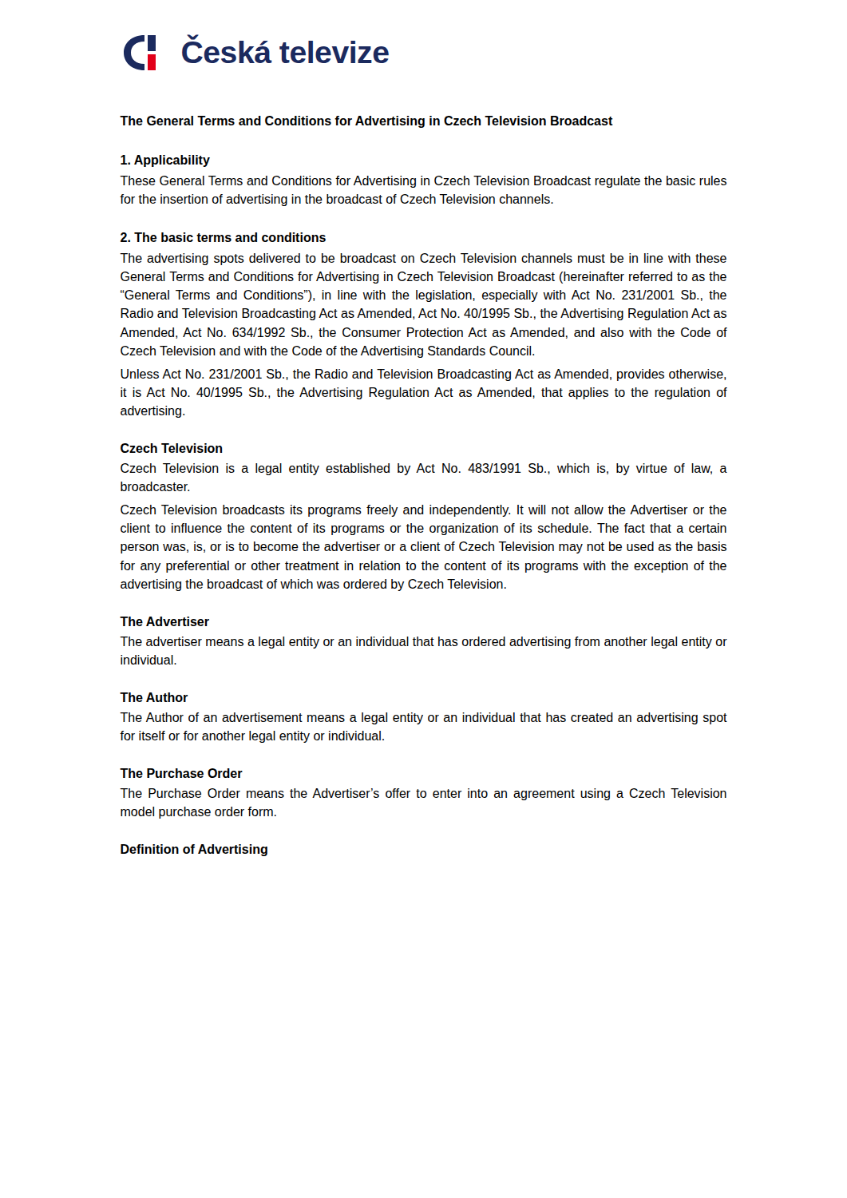Česká televize
The General Terms and Conditions for Advertising in Czech Television Broadcast
1. Applicability
These General Terms and Conditions for Advertising in Czech Television Broadcast regulate the basic rules for the insertion of advertising in the broadcast of Czech Television channels.
2. The basic terms and conditions
The advertising spots delivered to be broadcast on Czech Television channels must be in line with these General Terms and Conditions for Advertising in Czech Television Broadcast (hereinafter referred to as the “General Terms and Conditions”), in line with the legislation, especially with Act No. 231/2001 Sb., the Radio and Television Broadcasting Act as Amended, Act No. 40/1995 Sb., the Advertising Regulation Act as Amended, Act No. 634/1992 Sb., the Consumer Protection Act as Amended, and also with the Code of Czech Television and with the Code of the Advertising Standards Council.
Unless Act No. 231/2001 Sb., the Radio and Television Broadcasting Act as Amended, provides otherwise, it is Act No. 40/1995 Sb., the Advertising Regulation Act as Amended, that applies to the regulation of advertising.
Czech Television
Czech Television is a legal entity established by Act No. 483/1991 Sb., which is, by virtue of law, a broadcaster.
Czech Television broadcasts its programs freely and independently. It will not allow the Advertiser or the client to influence the content of its programs or the organization of its schedule. The fact that a certain person was, is, or is to become the advertiser or a client of Czech Television may not be used as the basis for any preferential or other treatment in relation to the content of its programs with the exception of the advertising the broadcast of which was ordered by Czech Television.
The Advertiser
The advertiser means a legal entity or an individual that has ordered advertising from another legal entity or individual.
The Author
The Author of an advertisement means a legal entity or an individual that has created an advertising spot for itself or for another legal entity or individual.
The Purchase Order
The Purchase Order means the Advertiser’s offer to enter into an agreement using a Czech Television model purchase order form.
Definition of Advertising